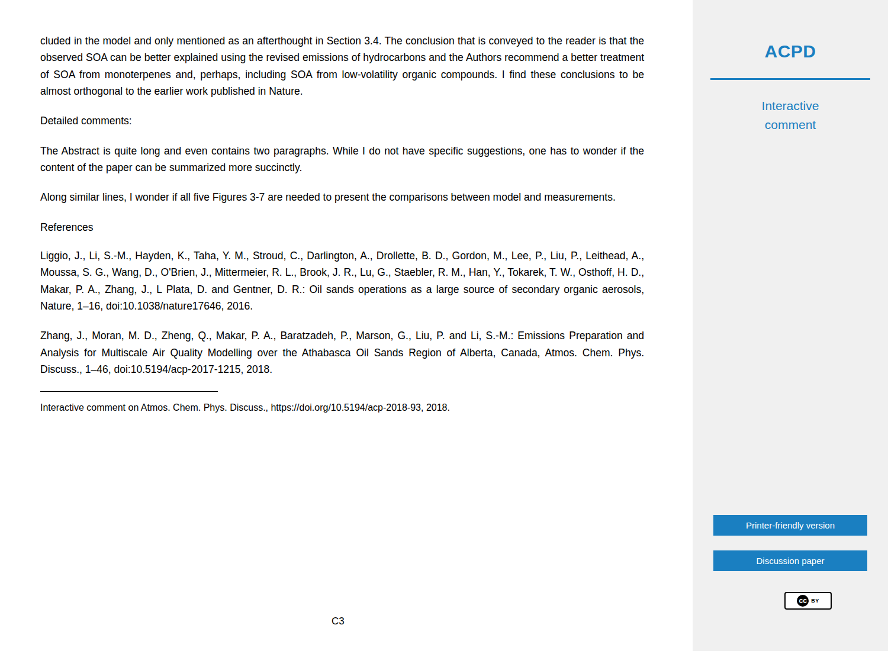ACPD
Interactive
comment
Printer-friendly version Discussion paper
cc
BY
cluded in the model and only mentioned as an afterthought in Section 3.4. The conclusion that is conveyed to the reader is that the observed SOA can be better explained using the revised emissions of hydrocarbons and the Authors recommend a better treatment of SOA from monoterpenes and, perhaps, including SOA from low-volatility organic compounds. I find these conclusions to be almost orthogonal to the earlier work published in Nature.
Detailed comments:
The Abstract is quite long and even contains two paragraphs. While I do not have specific suggestions, one has to wonder if the content of the paper can be summarized more succinctly.
Along similar lines, I wonder if all five Figures 3-7 are needed to present the comparisons between model and measurements.
References
Liggio, J., Li, S.-M., Hayden, K., Taha, Y. M., Stroud, C., Darlington, A., Drollette, B. D., Gordon, M., Lee, P., Liu, P., Leithead, A., Moussa, S. G., Wang, D., O'Brien, J., Mittermeier, R. L., Brook, J. R., Lu, G., Staebler, R. M., Han, Y., Tokarek, T. W., Osthoff, H. D., Makar, P. A., Zhang, J., L Plata, D. and Gentner, D. R.: Oil sands operations as a large source of secondary organic aerosols, Nature, 1–16, doi:10.1038/nature17646, 2016.
Zhang, J., Moran, M. D., Zheng, Q., Makar, P. A., Baratzadeh, P., Marson, G., Liu, P. and Li, S.-M.: Emissions Preparation and Analysis for Multiscale Air Quality Modelling over the Athabasca Oil Sands Region of Alberta, Canada, Atmos. Chem. Phys. Discuss., 1–46, doi:10.5194/acp-2017-1215, 2018.
Interactive comment on Atmos. Chem. Phys. Discuss., https://doi.org/10.5194/acp-2018-93, 2018.
C3